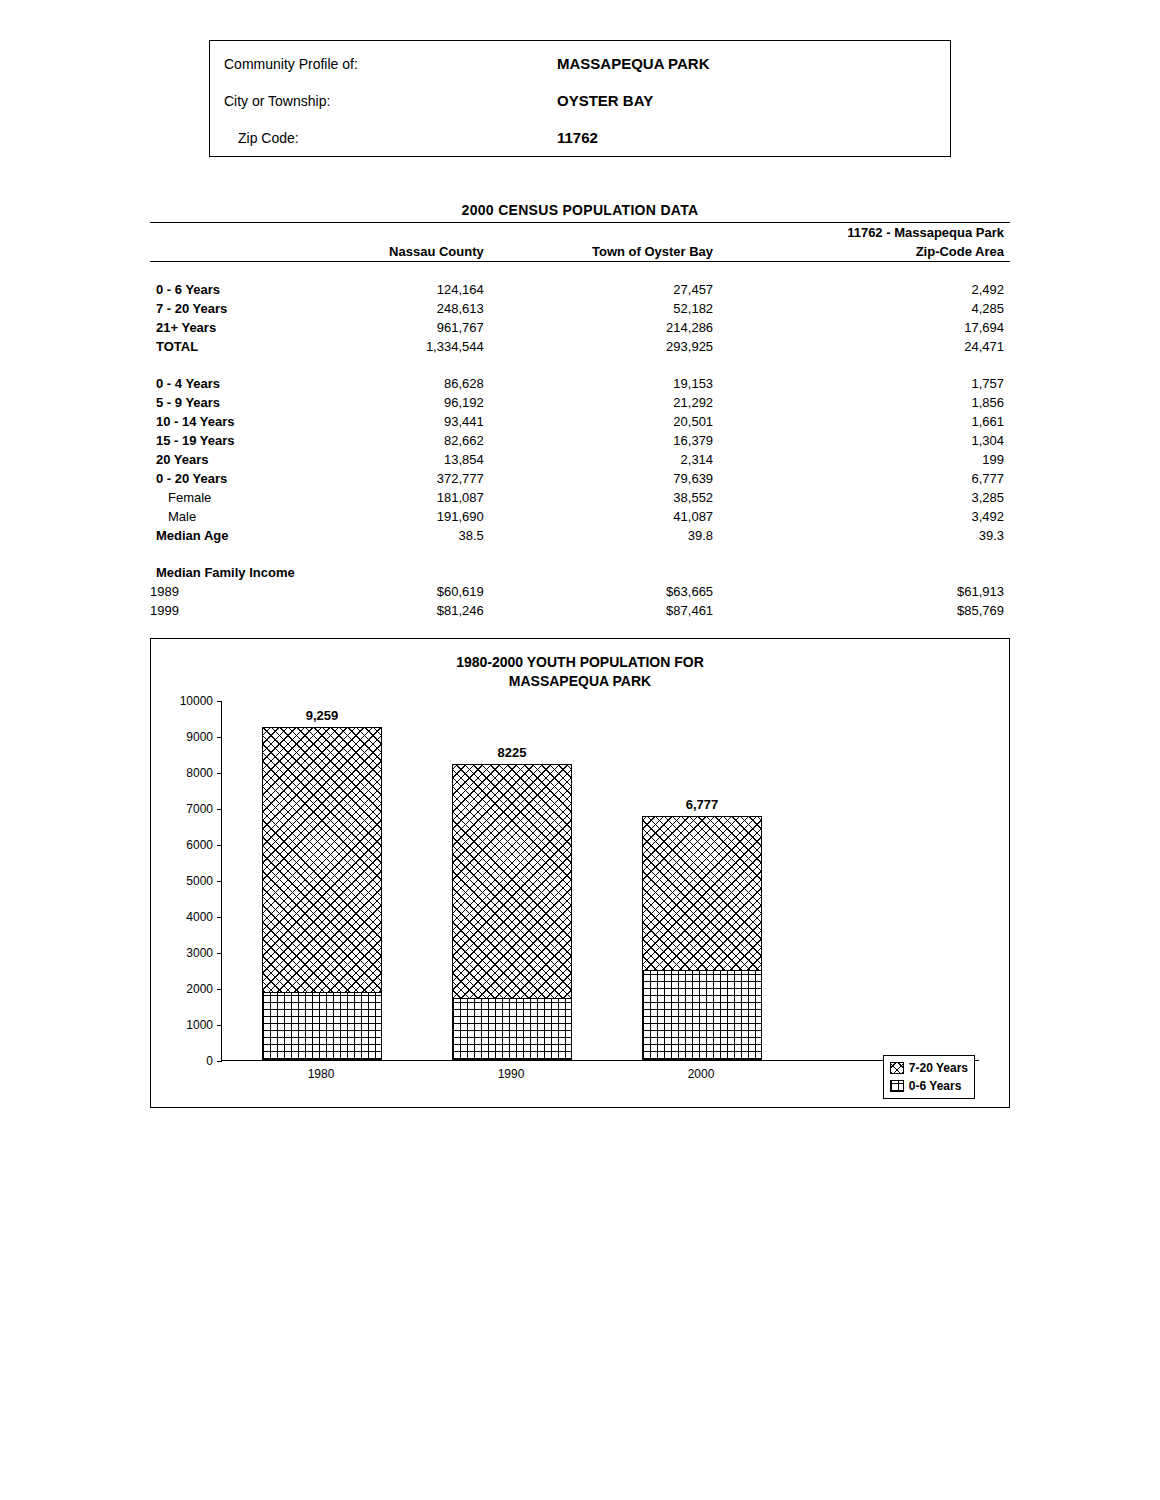| Community Profile of: | MASSAPEQUA PARK |
| City or Township: | OYSTER BAY |
| Zip Code: | 11762 |
2000 CENSUS POPULATION DATA
| | | | 11762 - Massapequa Park |
| --- | --- | --- | --- |
| | Nassau County | Town of Oyster Bay | Zip-Code Area |
| 0 - 6 Years | 124,164 | 27,457 | 2,492 |
| 7 - 20 Years | 248,613 | 52,182 | 4,285 |
| 21+ Years | 961,767 | 214,286 | 17,694 |
| TOTAL | 1,334,544 | 293,925 | 24,471 |
| 0 - 4 Years | 86,628 | 19,153 | 1,757 |
| 5 - 9 Years | 96,192 | 21,292 | 1,856 |
| 10 - 14 Years | 93,441 | 20,501 | 1,661 |
| 15 - 19 Years | 82,662 | 16,379 | 1,304 |
| 20 Years | 13,854 | 2,314 | 199 |
| 0 - 20 Years | 372,777 | 79,639 | 6,777 |
| Female | 181,087 | 38,552 | 3,285 |
| Male | 191,690 | 41,087 | 3,492 |
| Median Age | 38.5 | 39.8 | 39.3 |
| Median Family Income |
| 1989 | $60,619 | $63,665 | $61,913 |
| 1999 | $81,246 | $87,461 | $85,769 |
1980-2000 YOUTH POPULATION FOR
MASSAPEQUA PARK
0 1000 2000 3000 4000 5000 6000 7000 8000 9000 10000
9,259
8225
6,777
1980 1990 2000
7-20 Years
0-6 Years